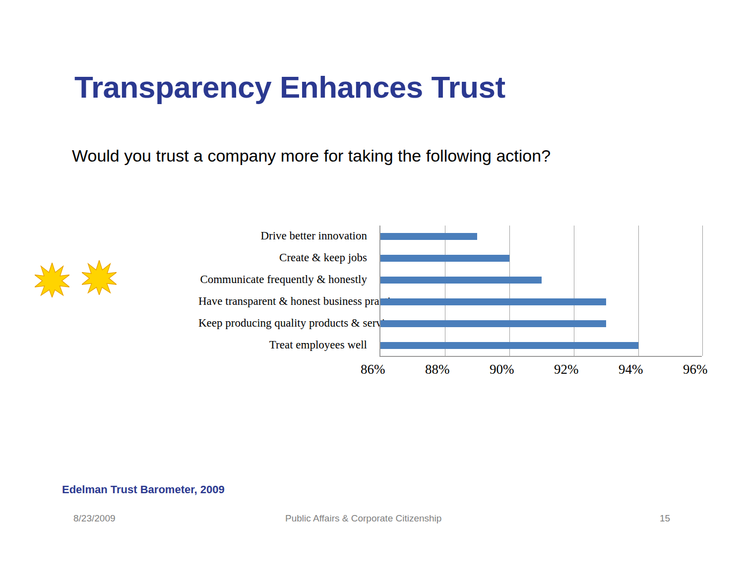Transparency Enhances Trust
Would you trust a company more for taking the following action?
Drive better innovation
Create & keep jobs
Communicate frequently & honestly
Have transparent & honest business practices
Keep producing quality products & services
Treat employees well
86% 88% 90% 92% 94% 96%
Edelman Trust Barometer, 2009
8/23/2009 Public Affairs & Corporate Citizenship 15